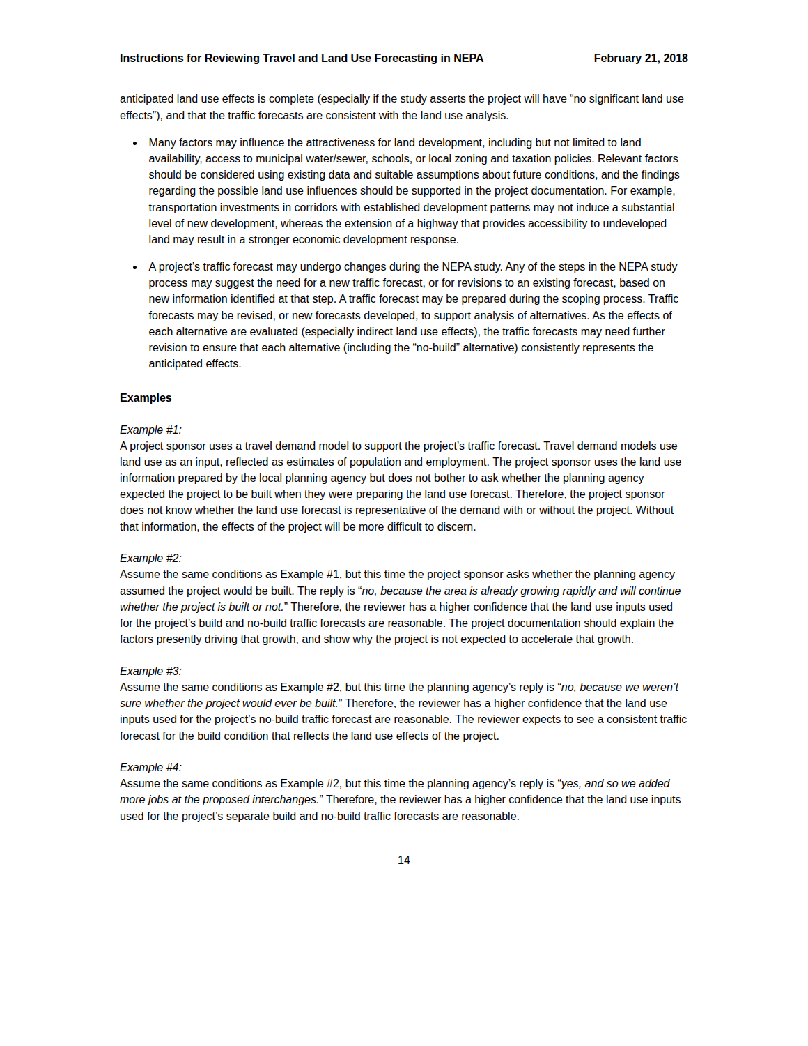Instructions for Reviewing Travel and Land Use Forecasting in NEPA February 21, 2018
anticipated land use effects is complete (especially if the study asserts the project will have “no significant land use effects”), and that the traffic forecasts are consistent with the land use analysis.
Many factors may influence the attractiveness for land development, including but not limited to land availability, access to municipal water/sewer, schools, or local zoning and taxation policies. Relevant factors should be considered using existing data and suitable assumptions about future conditions, and the findings regarding the possible land use influences should be supported in the project documentation. For example, transportation investments in corridors with established development patterns may not induce a substantial level of new development, whereas the extension of a highway that provides accessibility to undeveloped land may result in a stronger economic development response.
A project’s traffic forecast may undergo changes during the NEPA study. Any of the steps in the NEPA study process may suggest the need for a new traffic forecast, or for revisions to an existing forecast, based on new information identified at that step. A traffic forecast may be prepared during the scoping process. Traffic forecasts may be revised, or new forecasts developed, to support analysis of alternatives. As the effects of each alternative are evaluated (especially indirect land use effects), the traffic forecasts may need further revision to ensure that each alternative (including the “no-build” alternative) consistently represents the anticipated effects.
Examples
Example #1:
A project sponsor uses a travel demand model to support the project’s traffic forecast. Travel demand models use land use as an input, reflected as estimates of population and employment. The project sponsor uses the land use information prepared by the local planning agency but does not bother to ask whether the planning agency expected the project to be built when they were preparing the land use forecast. Therefore, the project sponsor does not know whether the land use forecast is representative of the demand with or without the project. Without that information, the effects of the project will be more difficult to discern.
Example #2:
Assume the same conditions as Example #1, but this time the project sponsor asks whether the planning agency assumed the project would be built. The reply is “no, because the area is already growing rapidly and will continue whether the project is built or not.” Therefore, the reviewer has a higher confidence that the land use inputs used for the project’s build and no-build traffic forecasts are reasonable. The project documentation should explain the factors presently driving that growth, and show why the project is not expected to accelerate that growth.
Example #3:
Assume the same conditions as Example #2, but this time the planning agency’s reply is “no, because we weren’t sure whether the project would ever be built.” Therefore, the reviewer has a higher confidence that the land use inputs used for the project’s no-build traffic forecast are reasonable. The reviewer expects to see a consistent traffic forecast for the build condition that reflects the land use effects of the project.
Example #4:
Assume the same conditions as Example #2, but this time the planning agency’s reply is “yes, and so we added more jobs at the proposed interchanges.” Therefore, the reviewer has a higher confidence that the land use inputs used for the project’s separate build and no-build traffic forecasts are reasonable.
14